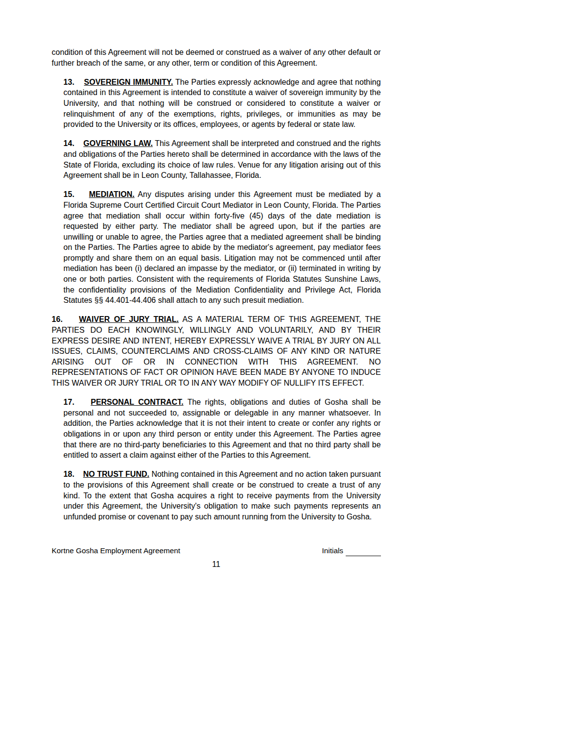condition of this Agreement will not be deemed or construed as a waiver of any other default or further breach of the same, or any other, term or condition of this Agreement.
13. SOVEREIGN IMMUNITY. The Parties expressly acknowledge and agree that nothing contained in this Agreement is intended to constitute a waiver of sovereign immunity by the University, and that nothing will be construed or considered to constitute a waiver or relinquishment of any of the exemptions, rights, privileges, or immunities as may be provided to the University or its offices, employees, or agents by federal or state law.
14. GOVERNING LAW. This Agreement shall be interpreted and construed and the rights and obligations of the Parties hereto shall be determined in accordance with the laws of the State of Florida, excluding its choice of law rules. Venue for any litigation arising out of this Agreement shall be in Leon County, Tallahassee, Florida.
15. MEDIATION. Any disputes arising under this Agreement must be mediated by a Florida Supreme Court Certified Circuit Court Mediator in Leon County, Florida. The Parties agree that mediation shall occur within forty-five (45) days of the date mediation is requested by either party. The mediator shall be agreed upon, but if the parties are unwilling or unable to agree, the Parties agree that a mediated agreement shall be binding on the Parties. The Parties agree to abide by the mediator's agreement, pay mediator fees promptly and share them on an equal basis. Litigation may not be commenced until after mediation has been (i) declared an impasse by the mediator, or (ii) terminated in writing by one or both parties. Consistent with the requirements of Florida Statutes Sunshine Laws, the confidentiality provisions of the Mediation Confidentiality and Privilege Act, Florida Statutes §§ 44.401-44.406 shall attach to any such presuit mediation.
16. WAIVER OF JURY TRIAL. AS A MATERIAL TERM OF THIS AGREEMENT, THE PARTIES DO EACH KNOWINGLY, WILLINGLY AND VOLUNTARILY, AND BY THEIR EXPRESS DESIRE AND INTENT, HEREBY EXPRESSLY WAIVE A TRIAL BY JURY ON ALL ISSUES, CLAIMS, COUNTERCLAIMS AND CROSS-CLAIMS OF ANY KIND OR NATURE ARISING OUT OF OR IN CONNECTION WITH THIS AGREEMENT. NO REPRESENTATIONS OF FACT OR OPINION HAVE BEEN MADE BY ANYONE TO INDUCE THIS WAIVER OR JURY TRIAL OR TO IN ANY WAY MODIFY OF NULLIFY ITS EFFECT.
17. PERSONAL CONTRACT. The rights, obligations and duties of Gosha shall be personal and not succeeded to, assignable or delegable in any manner whatsoever. In addition, the Parties acknowledge that it is not their intent to create or confer any rights or obligations in or upon any third person or entity under this Agreement. The Parties agree that there are no third-party beneficiaries to this Agreement and that no third party shall be entitled to assert a claim against either of the Parties to this Agreement.
18. NO TRUST FUND. Nothing contained in this Agreement and no action taken pursuant to the provisions of this Agreement shall create or be construed to create a trust of any kind. To the extent that Gosha acquires a right to receive payments from the University under this Agreement, the University's obligation to make such payments represents an unfunded promise or covenant to pay such amount running from the University to Gosha.
Kortne Gosha Employment Agreement
Initials
11